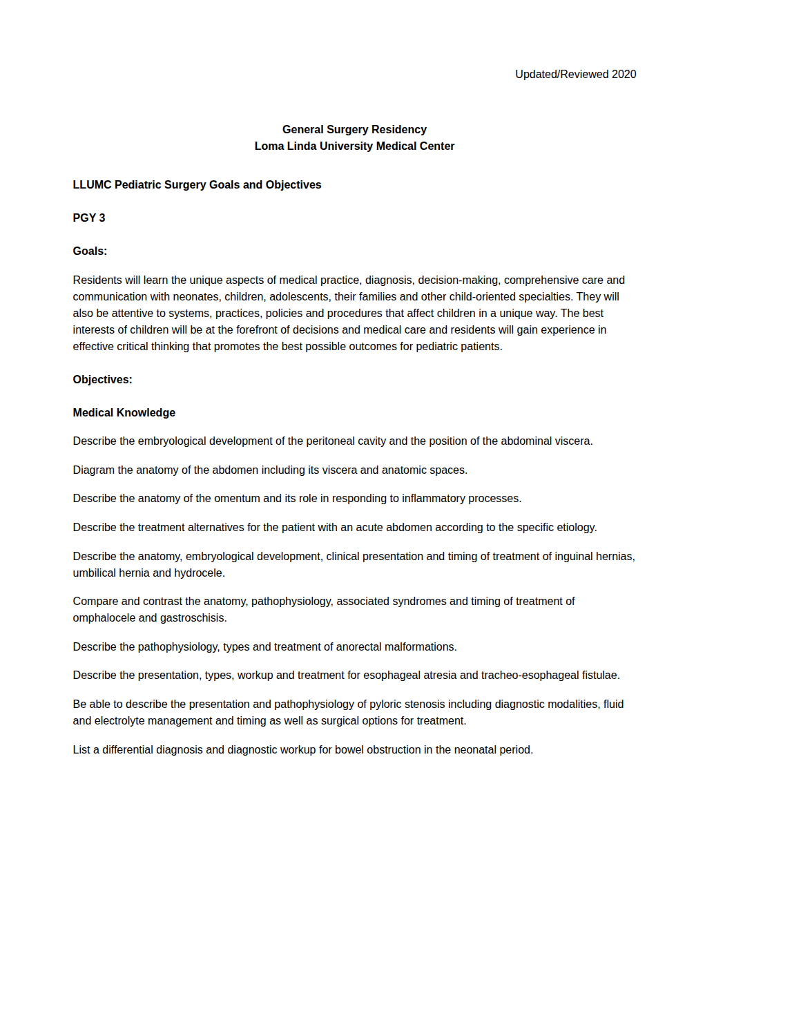Updated/Reviewed 2020
General Surgery Residency
Loma Linda University Medical Center
LLUMC Pediatric Surgery Goals and Objectives
PGY 3
Goals:
Residents will learn the unique aspects of medical practice, diagnosis, decision-making, comprehensive care and communication with neonates, children, adolescents, their families and other child-oriented specialties. They will also be attentive to systems, practices, policies and procedures that affect children in a unique way. The best interests of children will be at the forefront of decisions and medical care and residents will gain experience in effective critical thinking that promotes the best possible outcomes for pediatric patients.
Objectives:
Medical Knowledge
Describe the embryological development of the peritoneal cavity and the position of the abdominal viscera.
Diagram the anatomy of the abdomen including its viscera and anatomic spaces.
Describe the anatomy of the omentum and its role in responding to inflammatory processes.
Describe the treatment alternatives for the patient with an acute abdomen according to the specific etiology.
Describe the anatomy, embryological development, clinical presentation and timing of treatment of inguinal hernias, umbilical hernia and hydrocele.
Compare and contrast the anatomy, pathophysiology, associated syndromes and timing of treatment of omphalocele and gastroschisis.
Describe the pathophysiology, types and treatment of anorectal malformations.
Describe the presentation, types, workup and treatment for esophageal atresia and tracheo-esophageal fistulae.
Be able to describe the presentation and pathophysiology of pyloric stenosis including diagnostic modalities, fluid and electrolyte management and timing as well as surgical options for treatment.
List a differential diagnosis and diagnostic workup for bowel obstruction in the neonatal period.